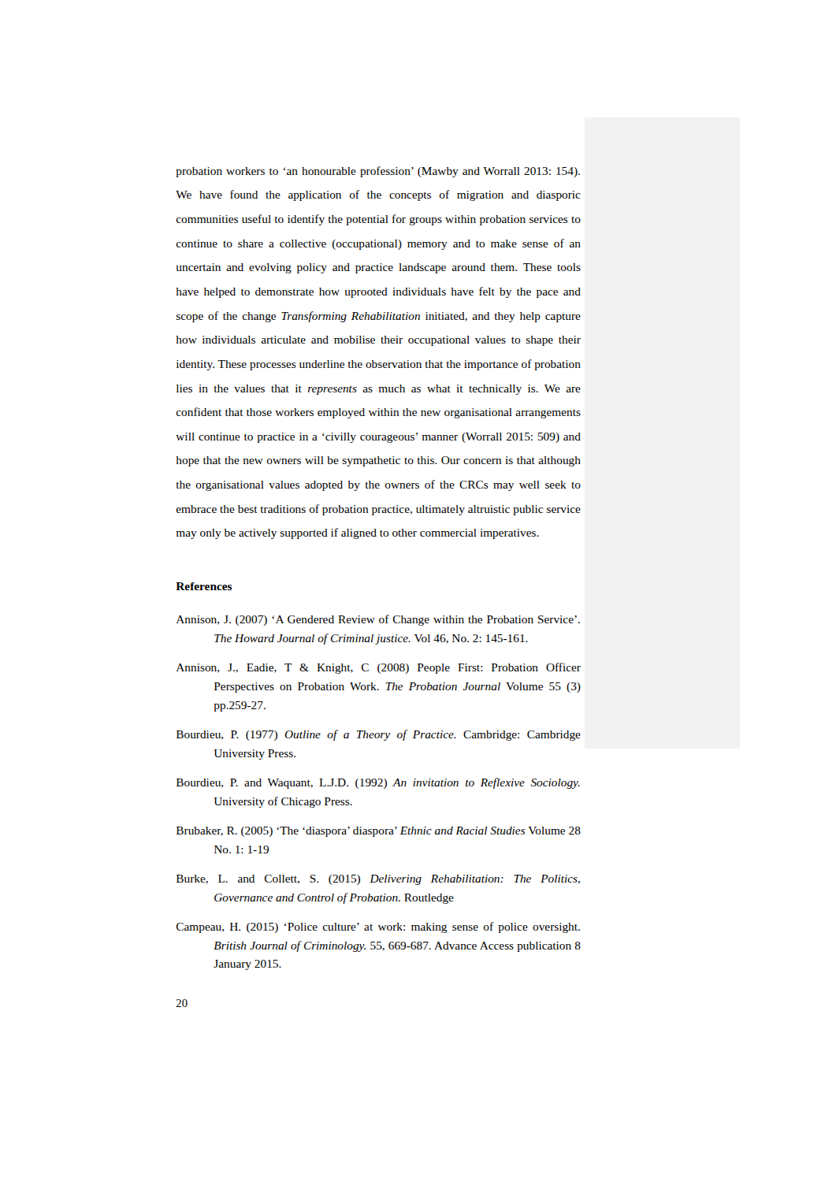probation workers to ‘an honourable profession’ (Mawby and Worrall 2013: 154). We have found the application of the concepts of migration and diasporic communities useful to identify the potential for groups within probation services to continue to share a collective (occupational) memory and to make sense of an uncertain and evolving policy and practice landscape around them. These tools have helped to demonstrate how uprooted individuals have felt by the pace and scope of the change Transforming Rehabilitation initiated, and they help capture how individuals articulate and mobilise their occupational values to shape their identity. These processes underline the observation that the importance of probation lies in the values that it represents as much as what it technically is. We are confident that those workers employed within the new organisational arrangements will continue to practice in a ‘civilly courageous’ manner (Worrall 2015: 509) and hope that the new owners will be sympathetic to this. Our concern is that although the organisational values adopted by the owners of the CRCs may well seek to embrace the best traditions of probation practice, ultimately altruistic public service may only be actively supported if aligned to other commercial imperatives.
References
Annison, J. (2007) ‘A Gendered Review of Change within the Probation Service’. The Howard Journal of Criminal justice. Vol 46, No. 2: 145-161.
Annison, J., Eadie, T & Knight, C (2008) People First: Probation Officer Perspectives on Probation Work. The Probation Journal Volume 55 (3) pp.259-27.
Bourdieu, P. (1977) Outline of a Theory of Practice. Cambridge: Cambridge University Press.
Bourdieu, P. and Waquant, L.J.D. (1992) An invitation to Reflexive Sociology. University of Chicago Press.
Brubaker, R. (2005) ‘The ‘diaspora’ diaspora’ Ethnic and Racial Studies Volume 28 No. 1: 1-19
Burke, L. and Collett, S. (2015) Delivering Rehabilitation: The Politics, Governance and Control of Probation. Routledge
Campeau, H. (2015) ‘Police culture’ at work: making sense of police oversight. British Journal of Criminology. 55, 669-687. Advance Access publication 8 January 2015.
20